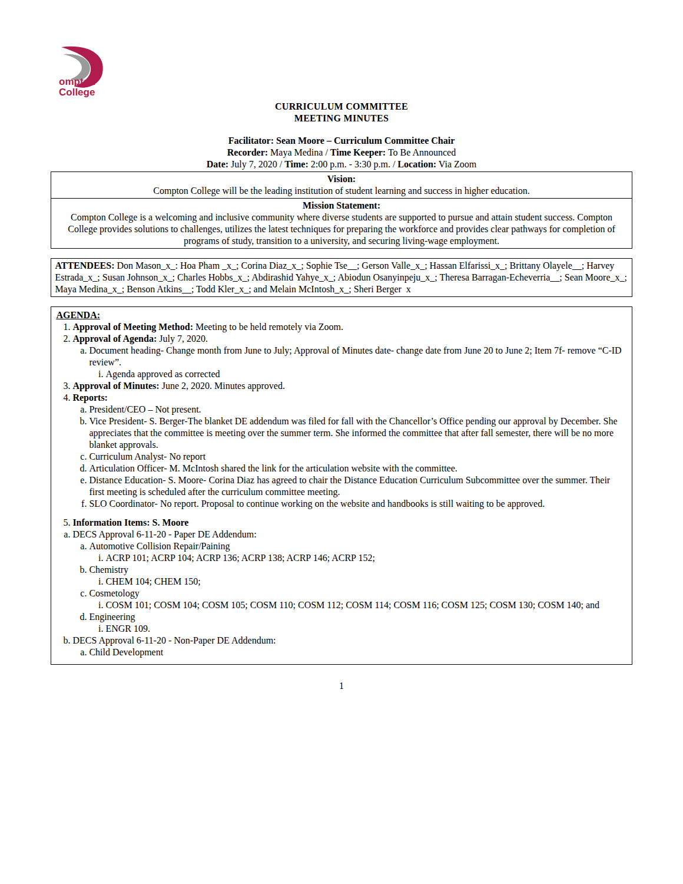ompton College
CURRICULUM COMMITTEE
MEETING MINUTES
Facilitator: Sean Moore – Curriculum Committee Chair
Recorder: Maya Medina / Time Keeper: To Be Announced
Date: July 7, 2020 / Time: 2:00 p.m. - 3:30 p.m. / Location: Via Zoom
| Vision: Compton College will be the leading institution of student learning and success in higher education. |
| Mission Statement: Compton College is a welcoming and inclusive community where diverse students are supported to pursue and attain student success. Compton College provides solutions to challenges, utilizes the latest techniques for preparing the workforce and provides clear pathways for completion of programs of study, transition to a university, and securing living-wage employment. |
ATTENDEES: Don Mason_x_: Hoa Pham _x_; Corina Diaz_x_; Sophie Tse__; Gerson Valle_x_; Hassan Elfarissi_x_; Brittany Olayele__; Harvey Estrada_x_; Susan Johnson_x_; Charles Hobbs_x_; Abdirashid Yahye_x_; Abiodun Osanyinpeju_x_; Theresa Barragan-Echeverria__; Sean Moore_x_; Maya Medina_x_; Benson Atkins__; Todd Kler_x_; and Melain McIntosh_x_; Sheri Berger x
AGENDA:
Approval of Meeting Method: Meeting to be held remotely via Zoom.
Approval of Agenda: July 7, 2020.
Document heading- Change month from June to July; Approval of Minutes date- change date from June 20 to June 2; Item 7f- remove “C-ID review”.
Agenda approved as corrected
Approval of Minutes: June 2, 2020. Minutes approved.
Reports:
President/CEO – Not present.
Vice President- S. Berger-The blanket DE addendum was filed for fall with the Chancellor’s Office pending our approval by December. She appreciates that the committee is meeting over the summer term. She informed the committee that after fall semester, there will be no more blanket approvals.
Curriculum Analyst- No report
Articulation Officer- M. McIntosh shared the link for the articulation website with the committee.
Distance Education- S. Moore- Corina Diaz has agreed to chair the Distance Education Curriculum Subcommittee over the summer. Their first meeting is scheduled after the curriculum committee meeting.
SLO Coordinator- No report. Proposal to continue working on the website and handbooks is still waiting to be approved.
Information Items: S. Moore
DECS Approval 6-11-20 - Paper DE Addendum:
Automotive Collision Repair/Paining
ACRP 101; ACRP 104; ACRP 136; ACRP 138; ACRP 146; ACRP 152;
Chemistry
CHEM 104; CHEM 150;
Cosmetology
COSM 101; COSM 104; COSM 105; COSM 110; COSM 112; COSM 114; COSM 116; COSM 125; COSM 130; COSM 140; and
Engineering
ENGR 109.
DECS Approval 6-11-20 - Non-Paper DE Addendum:
Child Development
1